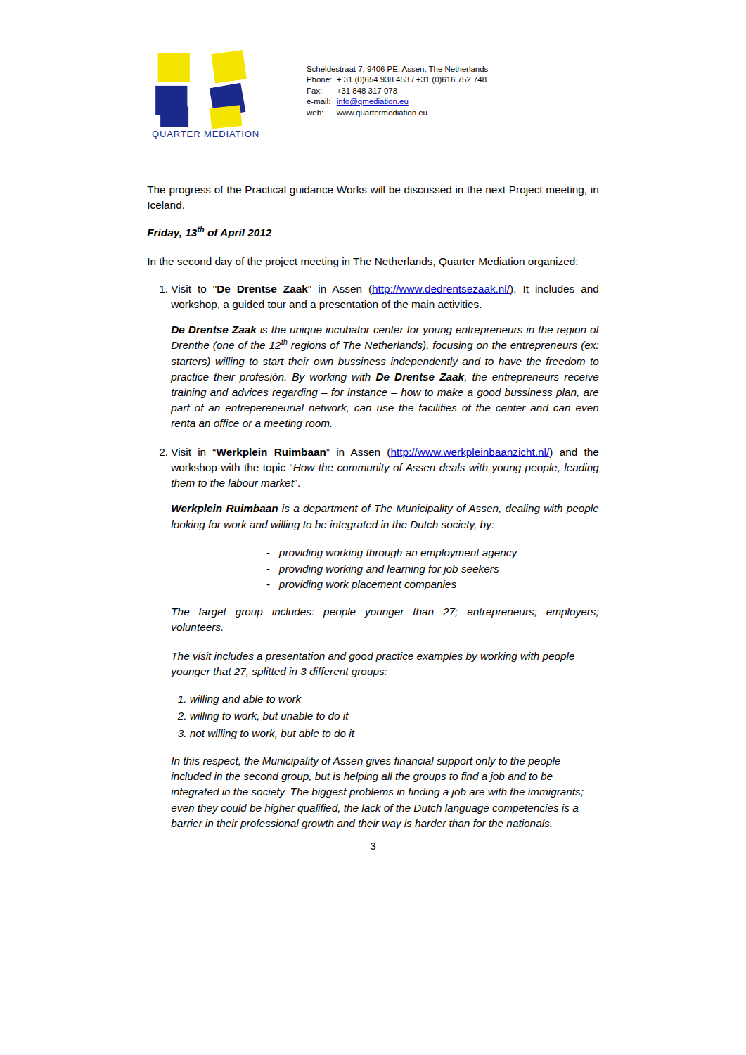QUARTER MEDIATION
| Scheldestraat 7, 9406 PE, Assen, The Netherlands |
| Phone: | + 31 (0)654 938 453 / +31 (0)616 752 748 |
| Fax: | +31 848 317 078 |
| e-mail: | info@qmediation.eu |
| web: | www.quartermediation.eu |
The progress of the Practical guidance Works will be discussed in the next Project meeting, in Iceland.
Friday, 13th of April 2012
In the second day of the project meeting in The Netherlands, Quarter Mediation organized:
Visit to "De Drentse Zaak" in Assen (http://www.dedrentsezaak.nl/). It includes and workshop, a guided tour and a presentation of the main activities.
De Drentse Zaak is the unique incubator center for young entrepreneurs in the region of Drenthe (one of the 12th regions of The Netherlands), focusing on the entrepreneurs (ex: starters) willing to start their own bussiness independently and to have the freedom to practice their profesión. By working with De Drentse Zaak, the entrepreneurs receive training and advices regarding – for instance – how to make a good bussiness plan, are part of an entrepereneurial network, can use the facilities of the center and can even renta an office or a meeting room.
Visit in “Werkplein Ruimbaan” in Assen (http://www.werkpleinbaanzicht.nl/) and the workshop with the topic “How the community of Assen deals with young people, leading them to the labour market”.
Werkplein Ruimbaan is a department of The Municipality of Assen, dealing with people looking for work and willing to be integrated in the Dutch society, by:
providing working through an employment agency
providing working and learning for job seekers
providing work placement companies
The target group includes: people younger than 27; entrepreneurs; employers; volunteers.
The visit includes a presentation and good practice examples by working with people younger that 27, splitted in 3 different groups:
willing and able to work
willing to work, but unable to do it
not willing to work, but able to do it
In this respect, the Municipality of Assen gives financial support only to the people included in the second group, but is helping all the groups to find a job and to be integrated in the society. The biggest problems in finding a job are with the immigrants; even they could be higher qualified, the lack of the Dutch language competencies is a barrier in their professional growth and their way is harder than for the nationals.
3